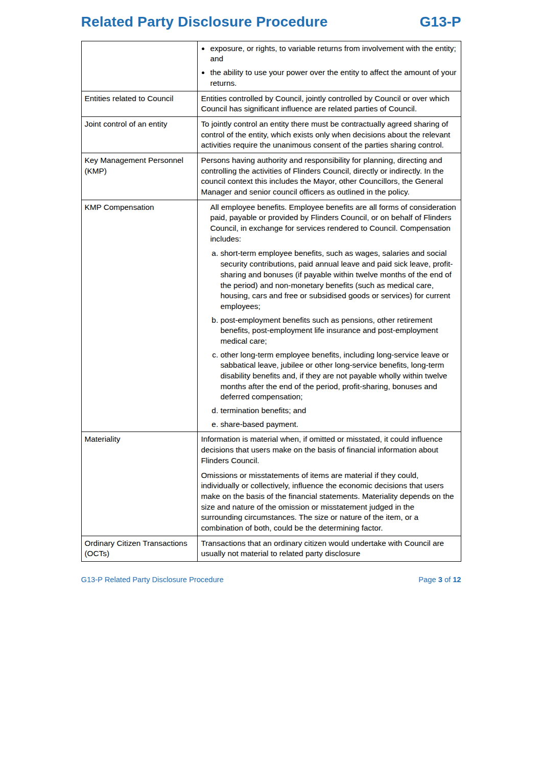Related Party Disclosure Procedure
G13-P
| | exposure, or rights, to variable returns from involvement with the entity; and the ability to use your power over the entity to affect the amount of your returns. |
| Entities related to Council | Entities controlled by Council, jointly controlled by Council or over which Council has significant influence are related parties of Council. |
| Joint control of an entity | To jointly control an entity there must be contractually agreed sharing of control of the entity, which exists only when decisions about the relevant activities require the unanimous consent of the parties sharing control. |
| Key Management Personnel (KMP) | Persons having authority and responsibility for planning, directing and controlling the activities of Flinders Council, directly or indirectly. In the council context this includes the Mayor, other Councillors, the General Manager and senior council officers as outlined in the policy. |
| KMP Compensation | All employee benefits. Employee benefits are all forms of consideration paid, payable or provided by Flinders Council, or on behalf of Flinders Council, in exchange for services rendered to Council. Compensation includes: short-term employee benefits, such as wages, salaries and social security contributions, paid annual leave and paid sick leave, profit-sharing and bonuses (if payable within twelve months of the end of the period) and non-monetary benefits (such as medical care, housing, cars and free or subsidised goods or services) for current employees; post-employment benefits such as pensions, other retirement benefits, post-employment life insurance and post-employment medical care; other long-term employee benefits, including long-service leave or sabbatical leave, jubilee or other long-service benefits, long-term disability benefits and, if they are not payable wholly within twelve months after the end of the period, profit-sharing, bonuses and deferred compensation; termination benefits; and share-based payment. |
| Materiality | Information is material when, if omitted or misstated, it could influence decisions that users make on the basis of financial information about Flinders Council. Omissions or misstatements of items are material if they could, individually or collectively, influence the economic decisions that users make on the basis of the financial statements. Materiality depends on the size and nature of the omission or misstatement judged in the surrounding circumstances. The size or nature of the item, or a combination of both, could be the determining factor. |
| Ordinary Citizen Transactions (OCTs) | Transactions that an ordinary citizen would undertake with Council are usually not material to related party disclosure |
G13-P Related Party Disclosure Procedure
Page 3 of 12